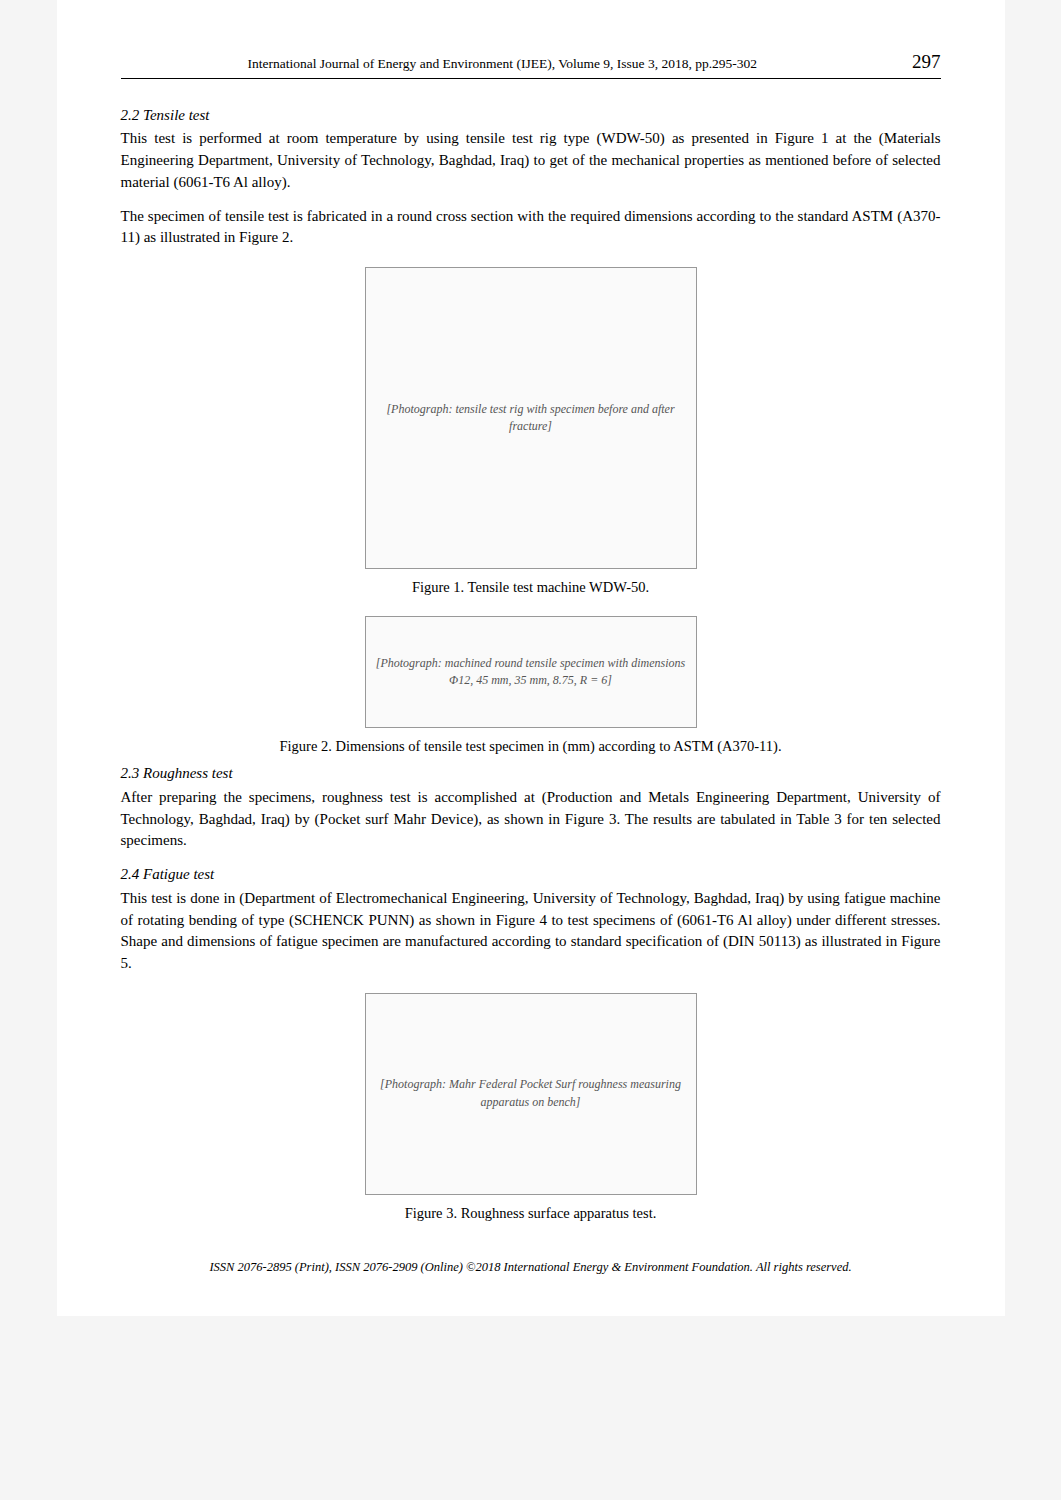International Journal of Energy and Environment (IJEE), Volume 9, Issue 3, 2018, pp.295-302
297
2.2 Tensile test
This test is performed at room temperature by using tensile test rig type (WDW-50) as presented in Figure 1 at the (Materials Engineering Department, University of Technology, Baghdad, Iraq) to get of the mechanical properties as mentioned before of selected material (6061-T6 Al alloy).
The specimen of tensile test is fabricated in a round cross section with the required dimensions according to the standard ASTM (A370-11) as illustrated in Figure 2.
[Photograph: tensile test rig with specimen before and after fracture]
Figure 1. Tensile test machine WDW-50.
[Photograph: machined round tensile specimen with dimensions Φ12, 45 mm, 35 mm, 8.75, R = 6]
Figure 2. Dimensions of tensile test specimen in (mm) according to ASTM (A370-11).
2.3 Roughness test
After preparing the specimens, roughness test is accomplished at (Production and Metals Engineering Department, University of Technology, Baghdad, Iraq) by (Pocket surf Mahr Device), as shown in Figure 3. The results are tabulated in Table 3 for ten selected specimens.
2.4 Fatigue test
This test is done in (Department of Electromechanical Engineering, University of Technology, Baghdad, Iraq) by using fatigue machine of rotating bending of type (SCHENCK PUNN) as shown in Figure 4 to test specimens of (6061-T6 Al alloy) under different stresses. Shape and dimensions of fatigue specimen are manufactured according to standard specification of (DIN 50113) as illustrated in Figure 5.
[Photograph: Mahr Federal Pocket Surf roughness measuring apparatus on bench]
Figure 3. Roughness surface apparatus test.
ISSN 2076-2895 (Print), ISSN 2076-2909 (Online) ©2018 International Energy & Environment Foundation. All rights reserved.